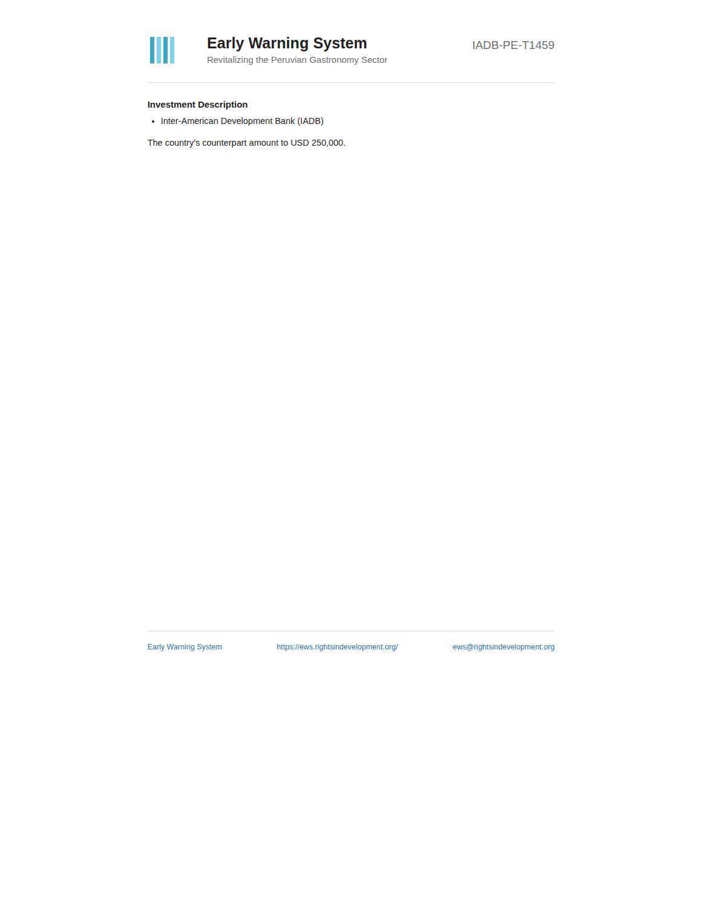Early Warning System
Revitalizing the Peruvian Gastronomy Sector
IADB-PE-T1459
Investment Description
Inter-American Development Bank (IADB)
The country's counterpart amount to USD 250,000.
Early Warning System
https://ews.rightsindevelopment.org/
ews@rightsindevelopment.org